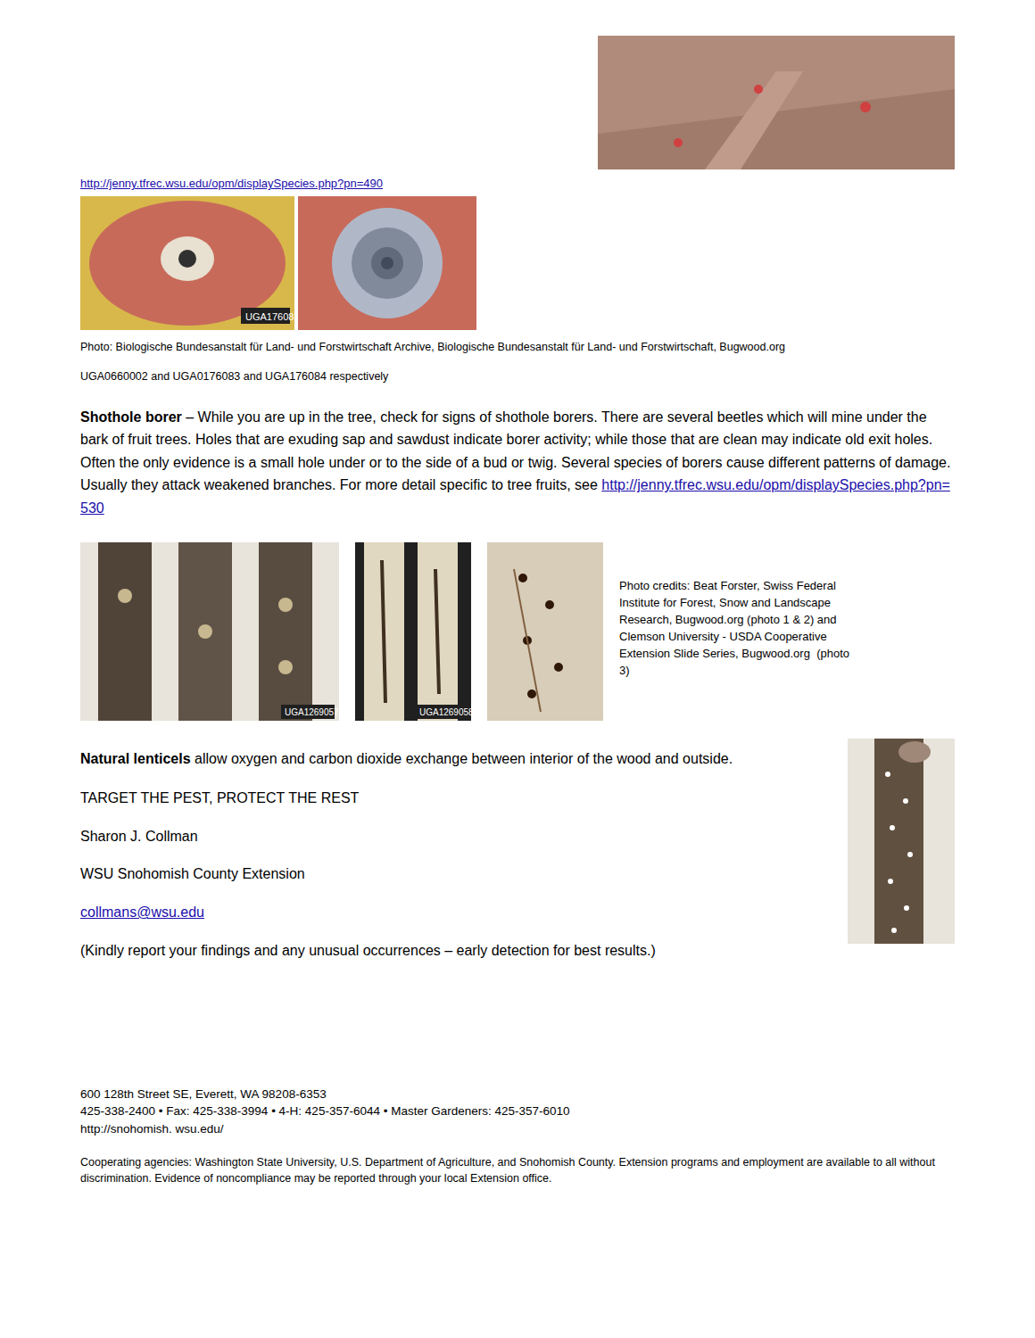http://jenny.tfrec.wsu.edu/opm/displaySpecies.php?pn=490
Photo: Biologische Bundesanstalt für Land- und Forstwirtschaft Archive, Biologische Bundesanstalt für Land- und Forstwirtschaft, Bugwood.org
UGA0660002 and UGA0176083 and UGA176084 respectively
Shothole borer – While you are up in the tree, check for signs of shothole borers. There are several beetles which will mine under the bark of fruit trees. Holes that are exuding sap and sawdust indicate borer activity; while those that are clean may indicate old exit holes. Often the only evidence is a small hole under or to the side of a bud or twig. Several species of borers cause different patterns of damage. Usually they attack weakened branches. For more detail specific to tree fruits, see http://jenny.tfrec.wsu.edu/opm/displaySpecies.php?pn=530
Photo credits: Beat Forster, Swiss Federal Institute for Forest, Snow and Landscape Research, Bugwood.org (photo 1 & 2) and Clemson University - USDA Cooperative Extension Slide Series, Bugwood.org (photo 3)
Natural lenticels allow oxygen and carbon dioxide exchange between interior of the wood and outside.
TARGET THE PEST, PROTECT THE REST
Sharon J. Collman
WSU Snohomish County Extension
collmans@wsu.edu
(Kindly report your findings and any unusual occurrences – early detection for best results.)
600 128th Street SE, Everett, WA 98208-6353
425-338-2400 • Fax: 425-338-3994 • 4-H: 425-357-6044 • Master Gardeners: 425-357-6010
http://snohomish. wsu.edu/
Cooperating agencies: Washington State University, U.S. Department of Agriculture, and Snohomish County. Extension programs and employment are available to all without discrimination. Evidence of noncompliance may be reported through your local Extension office.